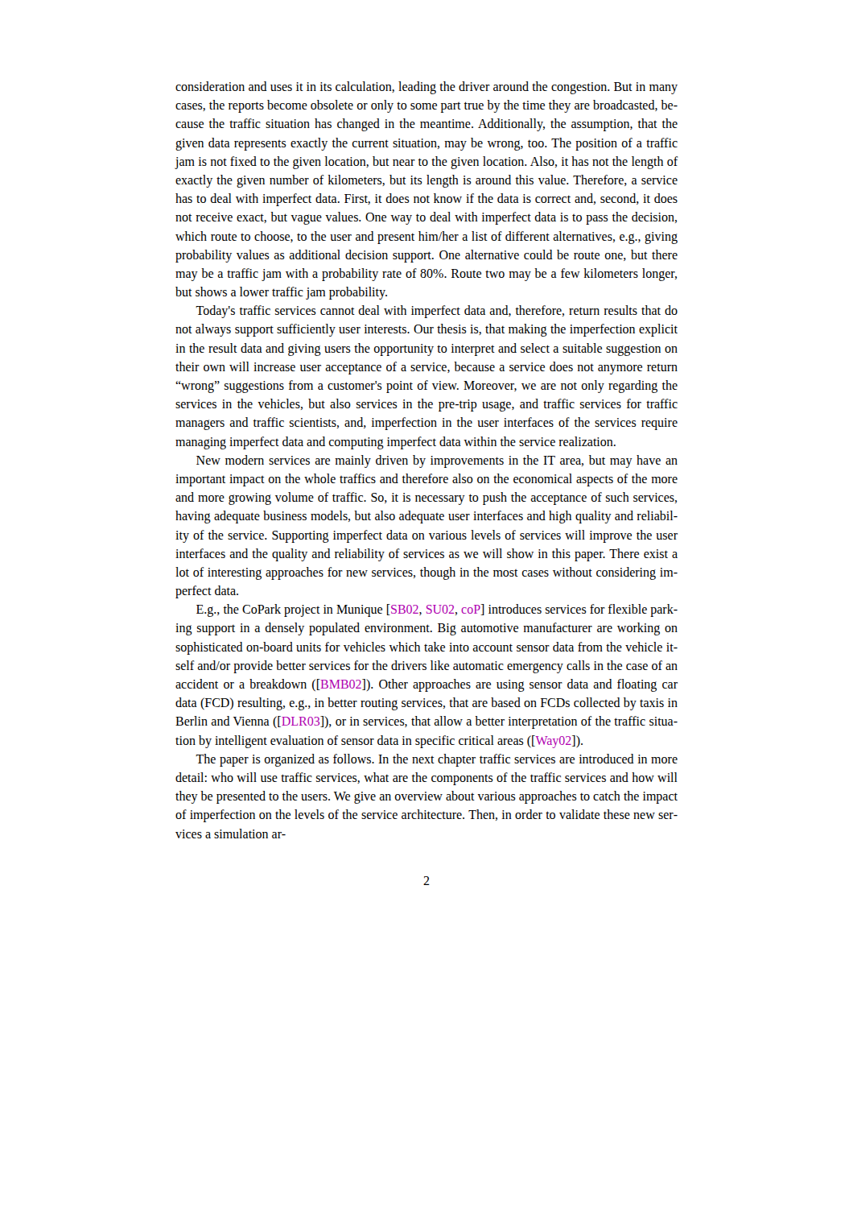consideration and uses it in its calculation, leading the driver around the congestion. But in many cases, the reports become obsolete or only to some part true by the time they are broadcasted, because the traffic situation has changed in the meantime. Additionally, the assumption, that the given data represents exactly the current situation, may be wrong, too. The position of a traffic jam is not fixed to the given location, but near to the given location. Also, it has not the length of exactly the given number of kilometers, but its length is around this value. Therefore, a service has to deal with imperfect data. First, it does not know if the data is correct and, second, it does not receive exact, but vague values. One way to deal with imperfect data is to pass the decision, which route to choose, to the user and present him/her a list of different alternatives, e.g., giving probability values as additional decision support. One alternative could be route one, but there may be a traffic jam with a probability rate of 80%. Route two may be a few kilometers longer, but shows a lower traffic jam probability.
Today's traffic services cannot deal with imperfect data and, therefore, return results that do not always support sufficiently user interests. Our thesis is, that making the imperfection explicit in the result data and giving users the opportunity to interpret and select a suitable suggestion on their own will increase user acceptance of a service, because a service does not anymore return “wrong” suggestions from a customer's point of view. Moreover, we are not only regarding the services in the vehicles, but also services in the pre-trip usage, and traffic services for traffic managers and traffic scientists, and, imperfection in the user interfaces of the services require managing imperfect data and computing imperfect data within the service realization.
New modern services are mainly driven by improvements in the IT area, but may have an important impact on the whole traffics and therefore also on the economical aspects of the more and more growing volume of traffic. So, it is necessary to push the acceptance of such services, having adequate business models, but also adequate user interfaces and high quality and reliability of the service. Supporting imperfect data on various levels of services will improve the user interfaces and the quality and reliability of services as we will show in this paper. There exist a lot of interesting approaches for new services, though in the most cases without considering imperfect data.
E.g., the CoPark project in Munique [SB02, SU02, coP] introduces services for flexible parking support in a densely populated environment. Big automotive manufacturer are working on sophisticated on-board units for vehicles which take into account sensor data from the vehicle itself and/or provide better services for the drivers like automatic emergency calls in the case of an accident or a breakdown ([BMB02]). Other approaches are using sensor data and floating car data (FCD) resulting, e.g., in better routing services, that are based on FCDs collected by taxis in Berlin and Vienna ([DLR03]), or in services, that allow a better interpretation of the traffic situation by intelligent evaluation of sensor data in specific critical areas ([Way02]).
The paper is organized as follows. In the next chapter traffic services are introduced in more detail: who will use traffic services, what are the components of the traffic services and how will they be presented to the users. We give an overview about various approaches to catch the impact of imperfection on the levels of the service architecture. Then, in order to validate these new services a simulation ar-
2